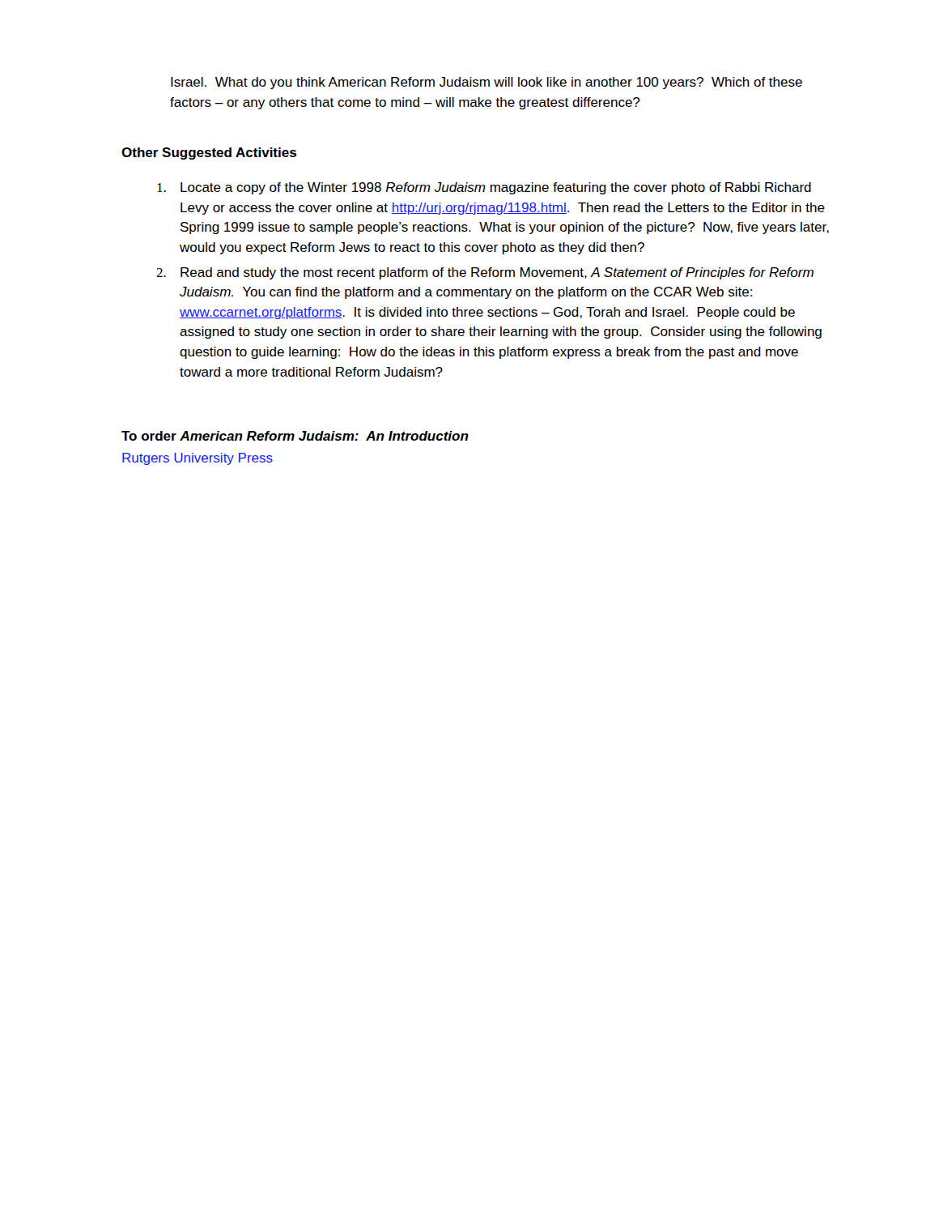Israel. What do you think American Reform Judaism will look like in another 100 years? Which of these factors – or any others that come to mind – will make the greatest difference?
Other Suggested Activities
Locate a copy of the Winter 1998 Reform Judaism magazine featuring the cover photo of Rabbi Richard Levy or access the cover online at http://urj.org/rjmag/1198.html. Then read the Letters to the Editor in the Spring 1999 issue to sample people’s reactions. What is your opinion of the picture? Now, five years later, would you expect Reform Jews to react to this cover photo as they did then?
Read and study the most recent platform of the Reform Movement, A Statement of Principles for Reform Judaism. You can find the platform and a commentary on the platform on the CCAR Web site: www.ccarnet.org/platforms. It is divided into three sections – God, Torah and Israel. People could be assigned to study one section in order to share their learning with the group. Consider using the following question to guide learning: How do the ideas in this platform express a break from the past and move toward a more traditional Reform Judaism?
To order American Reform Judaism: An Introduction
Rutgers University Press